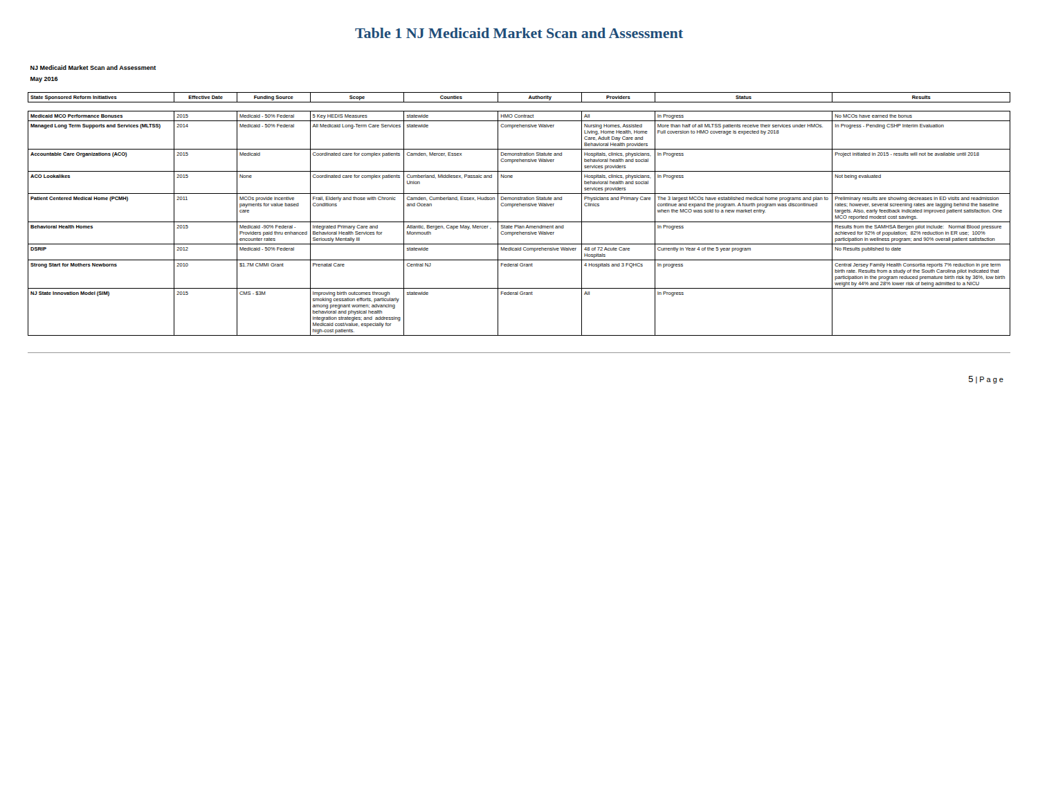Table 1 NJ Medicaid Market Scan and Assessment
| NJ Medicaid Market Scan and Assessment |
| May 2016 |
| State Sponsored Reform Initiatives | Effective Date | Funding Source | Scope | Counties | Authority | Providers | Status | Results |
| Medicaid MCO Performance Bonuses | 2015 | Medicaid - 50% Federal | 5 Key HEDIS Measures | statewide | HMO Contract | All | In Progress | No MCOs have earned the bonus |
| Managed Long Term Supports and Services (MLTSS) | 2014 | Medicaid - 50% Federal | All Medicaid Long-Term Care Services | statewide | Comprehensive Waiver | Nursing Homes, Assisted Living, Home Health, Home Care, Adult Day Care and Behavioral Health providers | More than half of all MLTSS patients receive their services under HMOs. Full coversion to HMO coverage is expected by 2018 | In Progress - Pending CSHP Interim Evaluation |
| Accountable Care Organizations (ACO) | 2015 | Medicaid | Coordinated care for complex patients | Camden, Mercer, Essex | Demonstration Statute and Comprehensive Waiver | Hospitals, clinics, physicians, behavioral health and social services providers | In Progress | Project initiated in 2015 - results will not be available until 2018 |
| ACO Lookalikes | 2015 | None | Coordinated care for complex patients | Cumberland, Middlesex, Passaic and Union | None | Hospitals, clinics, physicians, behavioral health and social services providers | In Progress | Not being evaluated |
| Patient Centered Medical Home (PCMH) | 2011 | MCOs provide incentive payments for value based care | Frail, Elderly and those with Chronic Conditions | Camden, Cumberland, Essex, Hudson and Ocean | Demonstration Statute and Comprehensive Waiver | Physicians and Primary Care Clinics | The 3 largest MCOs have established medical home programs and plan to continue and expand the program. A fourth program was discontinued when the MCO was sold to a new market entry. | Preliminary results are showing decreases in ED visits and readmission rates; however, several screening rates are lagging behind the baseline targets. Also, early feedback indicated improved patient satisfaction. One MCO reported modest cost savings. |
| Behavioral Health Homes | 2015 | Medicaid -90% Federal - Providers paid thru enhanced encounter rates | Integrated Primary Care and Behavioral Health Services for Seriously Mentally Ill | Atlantic, Bergen, Cape May, Mercer , Monmouth | State Plan Amendment and Comprehensive Waiver | | In Progress | Results from the SAMHSA Bergen pilot include: Normal Blood pressure achieved for 92% of population; 82% reduction in ER use; 100% participation in wellness program; and 90% overall patient satisfaction |
| DSRIP | 2012 | Medicaid - 50% Federal | | statewide | Medicaid Comprehensive Waiver | 48 of 72 Acute Care Hospitals | Currently in Year 4 of the 5 year program | No Results published to date |
| Strong Start for Mothers Newborns | 2010 | $1.7M CMMI Grant | Prenatal Care | Central NJ | Federal Grant | 4 Hospitals and 3 FQHCs | In progress | Central Jersey Family Health Consortia reports 7% reduction in pre term birth rate. Results from a study of the South Carolina pilot indicated that participation in the program reduced premature birth risk by 36%, low birth weight by 44% and 28% lower risk of being admitted to a NICU |
| NJ State Innovation Model (SIM) | 2015 | CMS - $3M | Improving birth outcomes through smoking cessation efforts, particularly among pregnant women; advancing behavioral and physical health integration strategies; and addressing Medicaid cost/value, especially for high-cost patients. | statewide | Federal Grant | All | In Progress | |
5 | P a g e